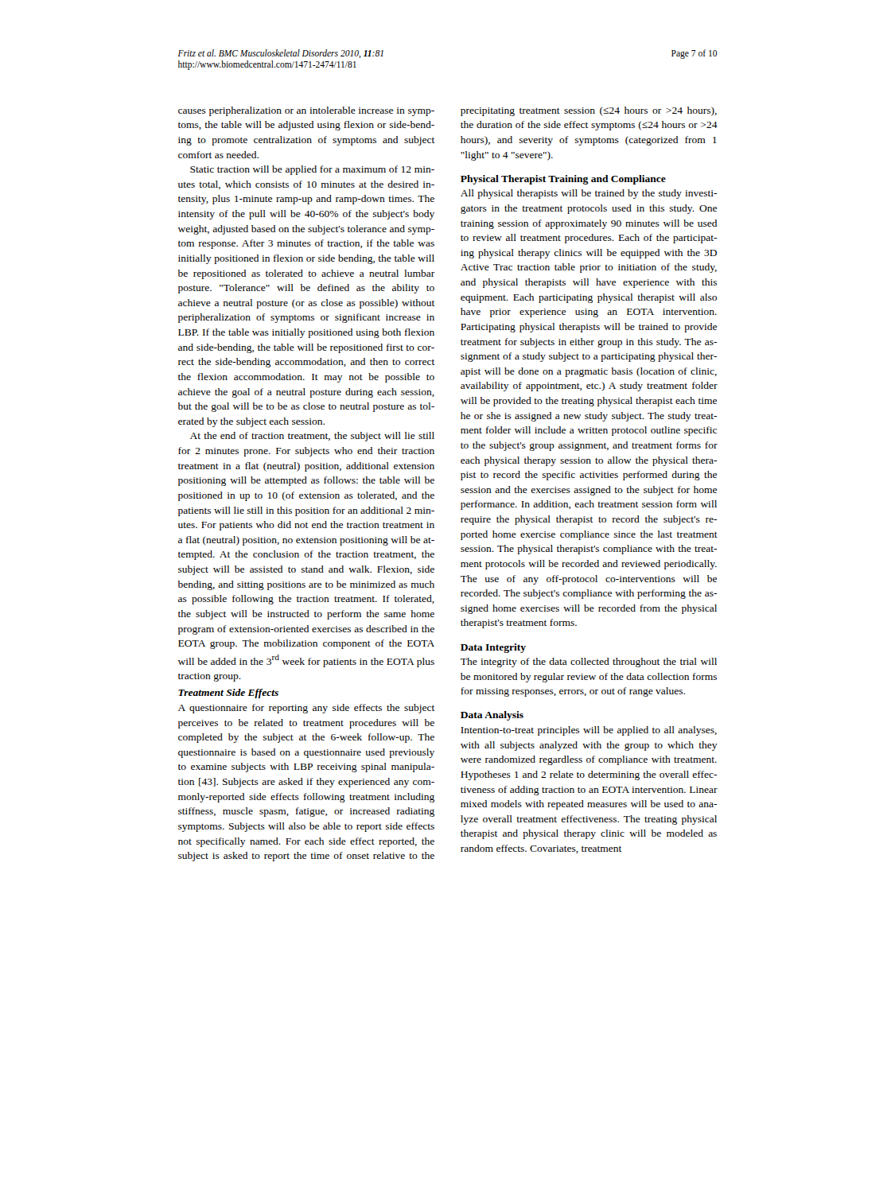Fritz et al. BMC Musculoskeletal Disorders 2010, 11:81
http://www.biomedcentral.com/1471-2474/11/81
Page 7 of 10
causes peripheralization or an intolerable increase in symptoms, the table will be adjusted using flexion or side-bending to promote centralization of symptoms and subject comfort as needed.
Static traction will be applied for a maximum of 12 minutes total, which consists of 10 minutes at the desired intensity, plus 1-minute ramp-up and ramp-down times. The intensity of the pull will be 40-60% of the subject's body weight, adjusted based on the subject's tolerance and symptom response. After 3 minutes of traction, if the table was initially positioned in flexion or side bending, the table will be repositioned as tolerated to achieve a neutral lumbar posture. "Tolerance" will be defined as the ability to achieve a neutral posture (or as close as possible) without peripheralization of symptoms or significant increase in LBP. If the table was initially positioned using both flexion and side-bending, the table will be repositioned first to correct the side-bending accommodation, and then to correct the flexion accommodation. It may not be possible to achieve the goal of a neutral posture during each session, but the goal will be to be as close to neutral posture as tolerated by the subject each session.
At the end of traction treatment, the subject will lie still for 2 minutes prone. For subjects who end their traction treatment in a flat (neutral) position, additional extension positioning will be attempted as follows: the table will be positioned in up to 10 (of extension as tolerated, and the patients will lie still in this position for an additional 2 minutes. For patients who did not end the traction treatment in a flat (neutral) position, no extension positioning will be attempted. At the conclusion of the traction treatment, the subject will be assisted to stand and walk. Flexion, side bending, and sitting positions are to be minimized as much as possible following the traction treatment. If tolerated, the subject will be instructed to perform the same home program of extension-oriented exercises as described in the EOTA group. The mobilization component of the EOTA will be added in the 3rd week for patients in the EOTA plus traction group.
Treatment Side Effects
A questionnaire for reporting any side effects the subject perceives to be related to treatment procedures will be completed by the subject at the 6-week follow-up. The questionnaire is based on a questionnaire used previously to examine subjects with LBP receiving spinal manipulation [43]. Subjects are asked if they experienced any commonly-reported side effects following treatment including stiffness, muscle spasm, fatigue, or increased radiating symptoms. Subjects will also be able to report side effects not specifically named. For each side effect reported, the subject is asked to report the time of onset relative to the precipitating treatment session (≤24 hours or >24 hours), the duration of the side effect symptoms (≤24 hours or >24 hours), and severity of symptoms (categorized from 1 "light" to 4 "severe").
Physical Therapist Training and Compliance
All physical therapists will be trained by the study investigators in the treatment protocols used in this study. One training session of approximately 90 minutes will be used to review all treatment procedures. Each of the participating physical therapy clinics will be equipped with the 3D Active Trac traction table prior to initiation of the study, and physical therapists will have experience with this equipment. Each participating physical therapist will also have prior experience using an EOTA intervention. Participating physical therapists will be trained to provide treatment for subjects in either group in this study. The assignment of a study subject to a participating physical therapist will be done on a pragmatic basis (location of clinic, availability of appointment, etc.) A study treatment folder will be provided to the treating physical therapist each time he or she is assigned a new study subject. The study treatment folder will include a written protocol outline specific to the subject's group assignment, and treatment forms for each physical therapy session to allow the physical therapist to record the specific activities performed during the session and the exercises assigned to the subject for home performance. In addition, each treatment session form will require the physical therapist to record the subject's reported home exercise compliance since the last treatment session. The physical therapist's compliance with the treatment protocols will be recorded and reviewed periodically. The use of any off-protocol co-interventions will be recorded. The subject's compliance with performing the assigned home exercises will be recorded from the physical therapist's treatment forms.
Data Integrity
The integrity of the data collected throughout the trial will be monitored by regular review of the data collection forms for missing responses, errors, or out of range values.
Data Analysis
Intention-to-treat principles will be applied to all analyses, with all subjects analyzed with the group to which they were randomized regardless of compliance with treatment. Hypotheses 1 and 2 relate to determining the overall effectiveness of adding traction to an EOTA intervention. Linear mixed models with repeated measures will be used to analyze overall treatment effectiveness. The treating physical therapist and physical therapy clinic will be modeled as random effects. Covariates, treatment